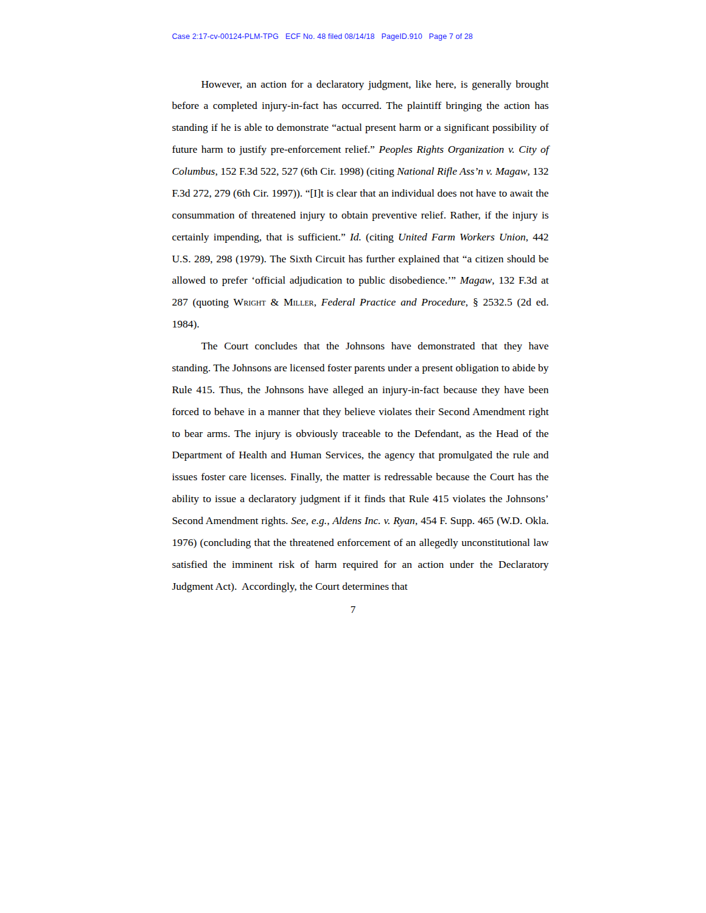Case 2:17-cv-00124-PLM-TPG ECF No. 48 filed 08/14/18 PageID.910 Page 7 of 28
However, an action for a declaratory judgment, like here, is generally brought before a completed injury-in-fact has occurred. The plaintiff bringing the action has standing if he is able to demonstrate “actual present harm or a significant possibility of future harm to justify pre-enforcement relief.” Peoples Rights Organization v. City of Columbus, 152 F.3d 522, 527 (6th Cir. 1998) (citing National Rifle Ass’n v. Magaw, 132 F.3d 272, 279 (6th Cir. 1997)). “[I]t is clear that an individual does not have to await the consummation of threatened injury to obtain preventive relief. Rather, if the injury is certainly impending, that is sufficient.” Id. (citing United Farm Workers Union, 442 U.S. 289, 298 (1979). The Sixth Circuit has further explained that “a citizen should be allowed to prefer ‘official adjudication to public disobedience.’” Magaw, 132 F.3d at 287 (quoting Wright & Miller, Federal Practice and Procedure, § 2532.5 (2d ed. 1984).
The Court concludes that the Johnsons have demonstrated that they have standing. The Johnsons are licensed foster parents under a present obligation to abide by Rule 415. Thus, the Johnsons have alleged an injury-in-fact because they have been forced to behave in a manner that they believe violates their Second Amendment right to bear arms. The injury is obviously traceable to the Defendant, as the Head of the Department of Health and Human Services, the agency that promulgated the rule and issues foster care licenses. Finally, the matter is redressable because the Court has the ability to issue a declaratory judgment if it finds that Rule 415 violates the Johnsons’ Second Amendment rights. See, e.g., Aldens Inc. v. Ryan, 454 F. Supp. 465 (W.D. Okla. 1976) (concluding that the threatened enforcement of an allegedly unconstitutional law satisfied the imminent risk of harm required for an action under the Declaratory Judgment Act). Accordingly, the Court determines that
7